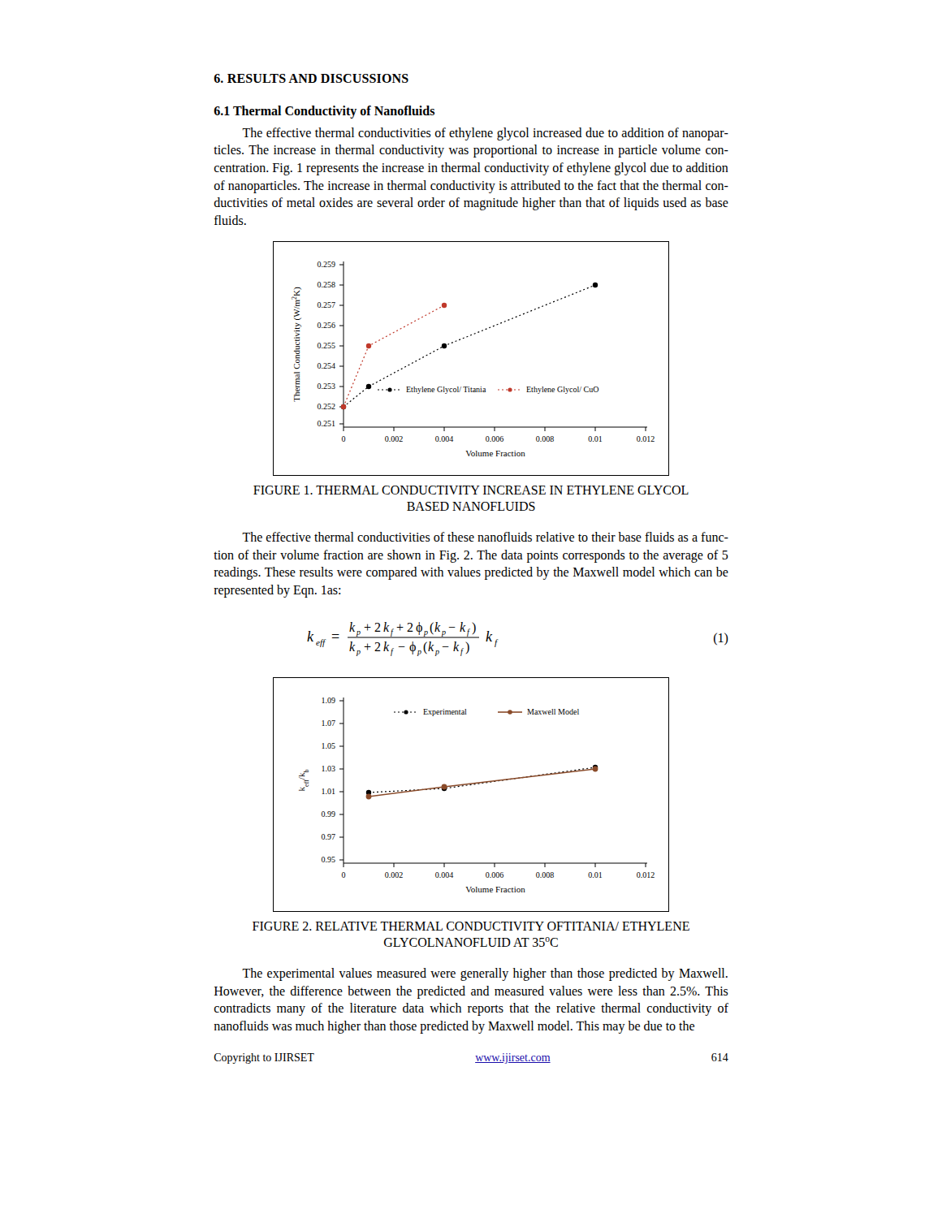6. RESULTS AND DISCUSSIONS
6.1 Thermal Conductivity of Nanofluids
The effective thermal conductivities of ethylene glycol increased due to addition of nanoparticles. The increase in thermal conductivity was proportional to increase in particle volume concentration. Fig. 1 represents the increase in thermal conductivity of ethylene glycol due to addition of nanoparticles. The increase in thermal conductivity is attributed to the fact that the thermal conductivities of metal oxides are several order of magnitude higher than that of liquids used as base fluids.
0.259 0.258 0.257 0.256 0.255 0.254 0.253 0.252 0.251 0 0.002 0.004 0.006 0.008 0.01 0.012 Thermal Conductivity (W/m2K) Volume Fraction Ethylene Glycol/ Titania Ethylene Glycol/ CuO
FIGURE 1. THERMAL CONDUCTIVITY INCREASE IN ETHYLENE GLYCOL BASED NANOFLUIDS
The effective thermal conductivities of these nanofluids relative to their base fluids as a function of their volume fraction are shown in Fig. 2. The data points corresponds to the average of 5 readings. These results were compared with values predicted by the Maxwell model which can be represented by Eqn. 1as:
k eff = k p + 2 k f + 2 ϕ p ( k p − k f ) k p + 2 k f − ϕ p ( k p − k f ) k f
(1)
1.09 1.07 1.05 1.03 1.01 0.99 0.97 0.95 0 0.002 0.004 0.006 0.008 0.01 0.012 keff/kb Volume Fraction Experimental Maxwell Model
FIGURE 2. RELATIVE THERMAL CONDUCTIVITY OFTITANIA/ ETHYLENE GLYCOLNANOFLUID AT 35oC
The experimental values measured were generally higher than those predicted by Maxwell. However, the difference between the predicted and measured values were less than 2.5%. This contradicts many of the literature data which reports that the relative thermal conductivity of nanofluids was much higher than those predicted by Maxwell model. This may be due to the
Copyright to IJIRSET
www.ijirset.com
614